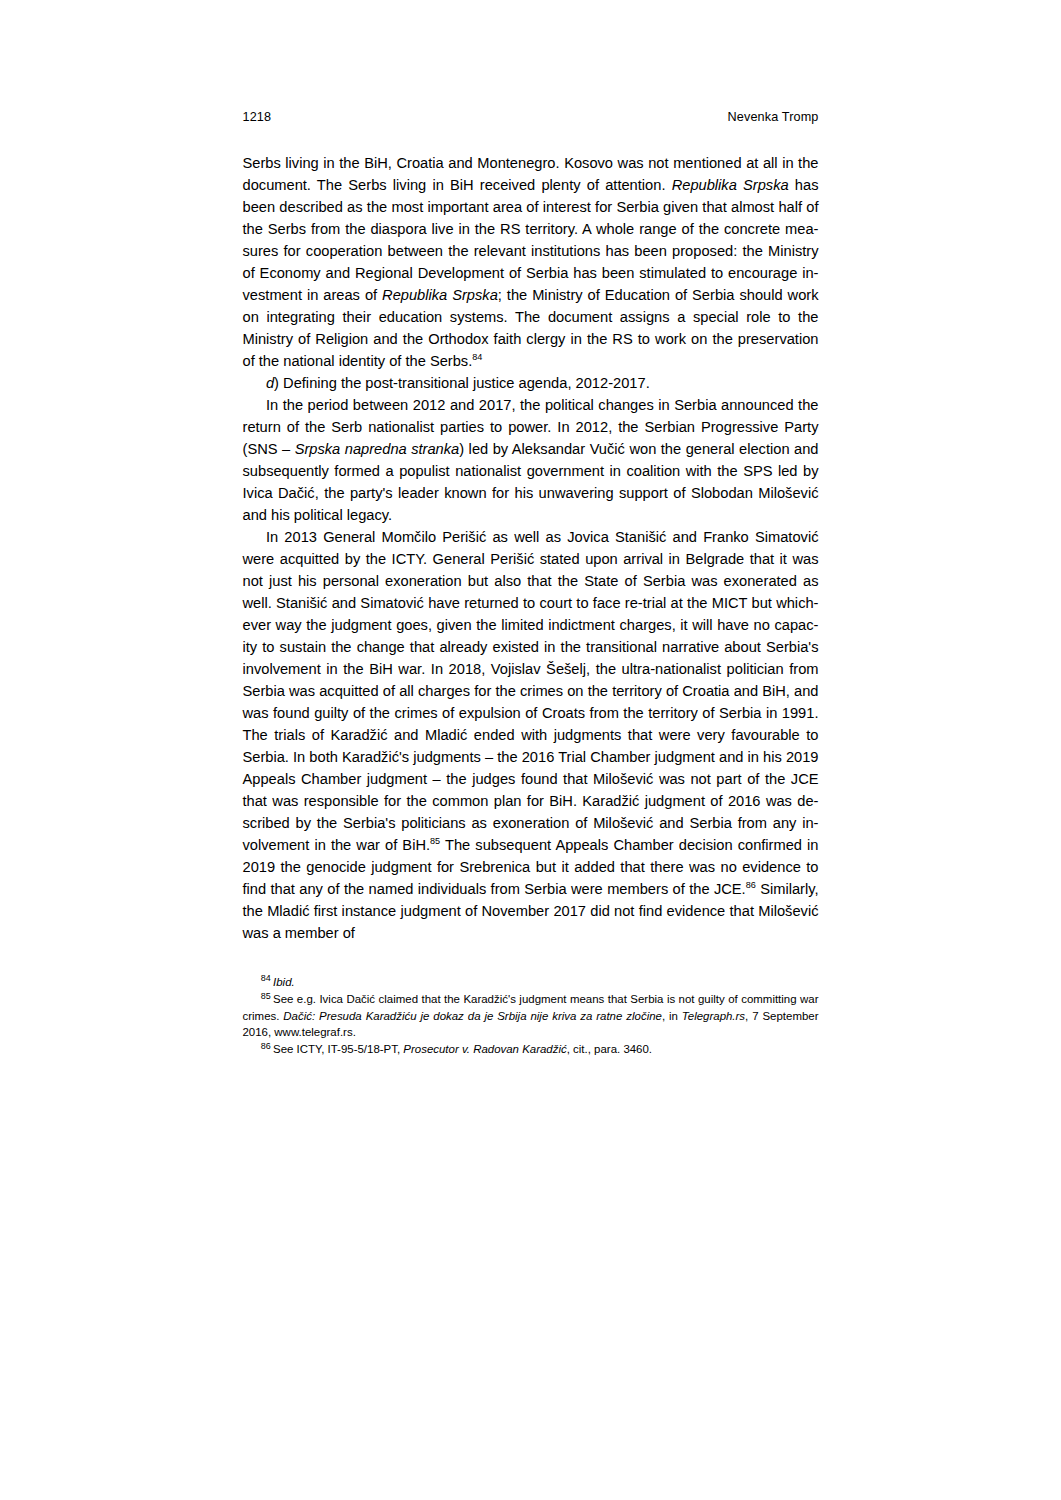1218 Nevenka Tromp
Serbs living in the BiH, Croatia and Montenegro. Kosovo was not mentioned at all in the document. The Serbs living in BiH received plenty of attention. Republika Srpska has been described as the most important area of interest for Serbia given that almost half of the Serbs from the diaspora live in the RS territory. A whole range of the concrete measures for cooperation between the relevant institutions has been proposed: the Ministry of Economy and Regional Development of Serbia has been stimulated to encourage investment in areas of Republika Srpska; the Ministry of Education of Serbia should work on integrating their education systems. The document assigns a special role to the Ministry of Religion and the Orthodox faith clergy in the RS to work on the preservation of the national identity of the Serbs.84
d) Defining the post-transitional justice agenda, 2012-2017.
In the period between 2012 and 2017, the political changes in Serbia announced the return of the Serb nationalist parties to power. In 2012, the Serbian Progressive Party (SNS – Srpska napredna stranka) led by Aleksandar Vučić won the general election and subsequently formed a populist nationalist government in coalition with the SPS led by Ivica Dačić, the party's leader known for his unwavering support of Slobodan Milošević and his political legacy.
In 2013 General Momčilo Perišić as well as Jovica Stanišić and Franko Simatović were acquitted by the ICTY. General Perišić stated upon arrival in Belgrade that it was not just his personal exoneration but also that the State of Serbia was exonerated as well. Stanišić and Simatović have returned to court to face re-trial at the MICT but whichever way the judgment goes, given the limited indictment charges, it will have no capacity to sustain the change that already existed in the transitional narrative about Serbia's involvement in the BiH war. In 2018, Vojislav Šešelj, the ultra-nationalist politician from Serbia was acquitted of all charges for the crimes on the territory of Croatia and BiH, and was found guilty of the crimes of expulsion of Croats from the territory of Serbia in 1991. The trials of Karadžić and Mladić ended with judgments that were very favourable to Serbia. In both Karadžić's judgments – the 2016 Trial Chamber judgment and in his 2019 Appeals Chamber judgment – the judges found that Milošević was not part of the JCE that was responsible for the common plan for BiH. Karadžić judgment of 2016 was described by the Serbia's politicians as exoneration of Milošević and Serbia from any involvement in the war of BiH.85 The subsequent Appeals Chamber decision confirmed in 2019 the genocide judgment for Srebrenica but it added that there was no evidence to find that any of the named individuals from Serbia were members of the JCE.86 Similarly, the Mladić first instance judgment of November 2017 did not find evidence that Milošević was a member of
84 Ibid.
85 See e.g. Ivica Dačić claimed that the Karadžić's judgment means that Serbia is not guilty of committing war crimes. Dačić: Presuda Karadžiću je dokaz da je Srbija nije kriva za ratne zločine, in Telegraph.rs, 7 September 2016, www.telegraf.rs.
86 See ICTY, IT-95-5/18-PT, Prosecutor v. Radovan Karadžić, cit., para. 3460.